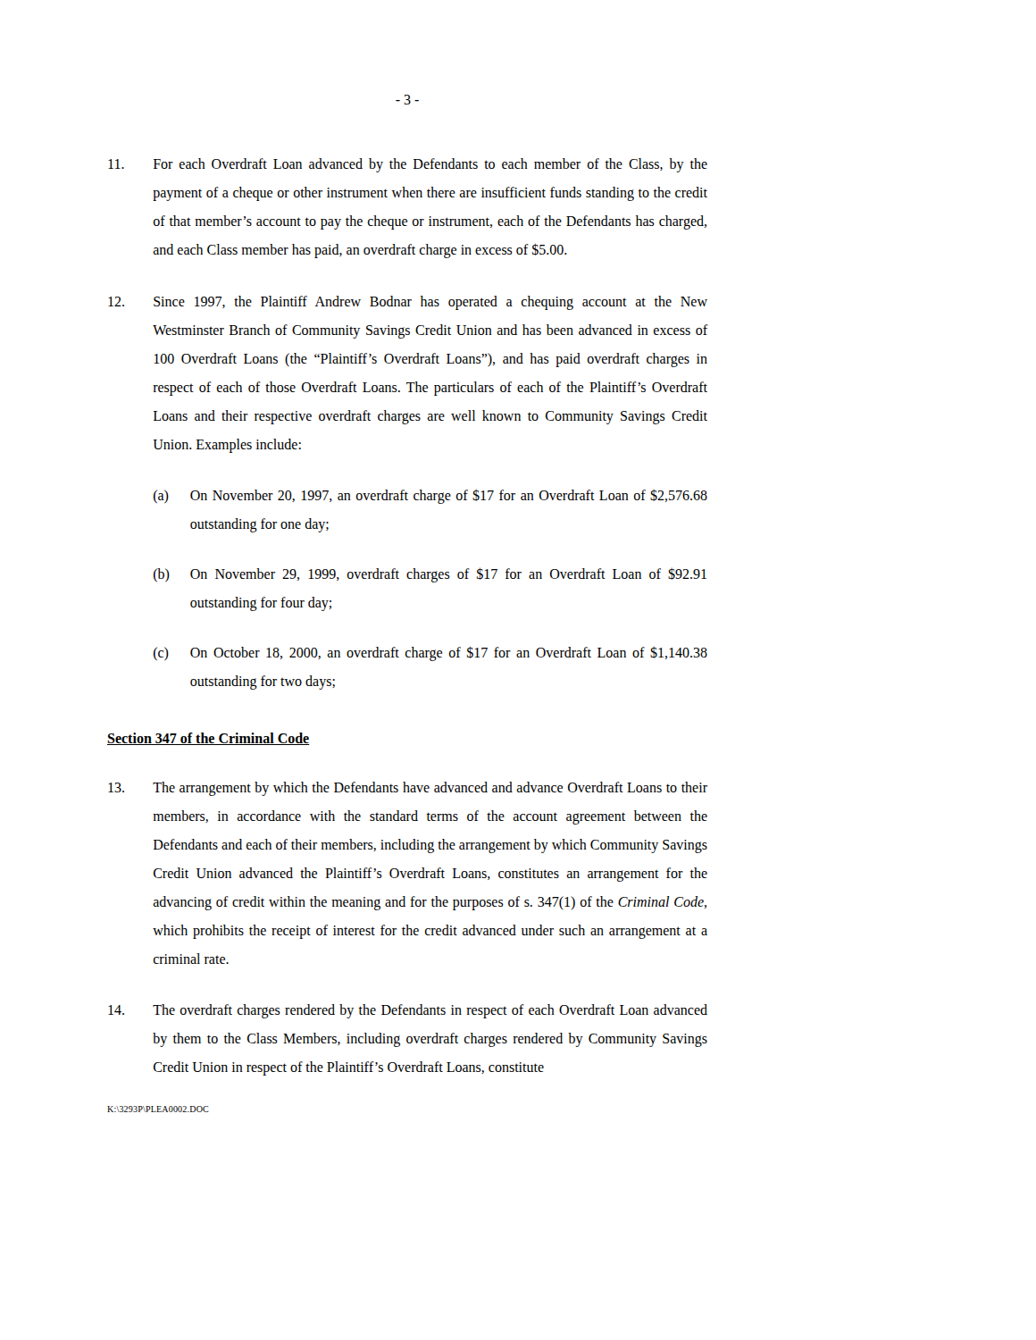- 3 -
11.
For each Overdraft Loan advanced by the Defendants to each member of the Class, by the payment of a cheque or other instrument when there are insufficient funds standing to the credit of that member’s account to pay the cheque or instrument, each of the Defendants has charged, and each Class member has paid, an overdraft charge in excess of $5.00.
12.
Since 1997, the Plaintiff Andrew Bodnar has operated a chequing account at the New Westminster Branch of Community Savings Credit Union and has been advanced in excess of 100 Overdraft Loans (the “Plaintiff’s Overdraft Loans”), and has paid overdraft charges in respect of each of those Overdraft Loans. The particulars of each of the Plaintiff’s Overdraft Loans and their respective overdraft charges are well known to Community Savings Credit Union. Examples include:
(a) On November 20, 1997, an overdraft charge of $17 for an Overdraft Loan of $2,576.68 outstanding for one day;
(b) On November 29, 1999, overdraft charges of $17 for an Overdraft Loan of $92.91 outstanding for four day;
(c) On October 18, 2000, an overdraft charge of $17 for an Overdraft Loan of $1,140.38 outstanding for two days;
Section 347 of the Criminal Code
13.
The arrangement by which the Defendants have advanced and advance Overdraft Loans to their members, in accordance with the standard terms of the account agreement between the Defendants and each of their members, including the arrangement by which Community Savings Credit Union advanced the Plaintiff’s Overdraft Loans, constitutes an arrangement for the advancing of credit within the meaning and for the purposes of s. 347(1) of the Criminal Code, which prohibits the receipt of interest for the credit advanced under such an arrangement at a criminal rate.
14.
The overdraft charges rendered by the Defendants in respect of each Overdraft Loan advanced by them to the Class Members, including overdraft charges rendered by Community Savings Credit Union in respect of the Plaintiff’s Overdraft Loans, constitute
K:\3293P\PLEA0002.DOC